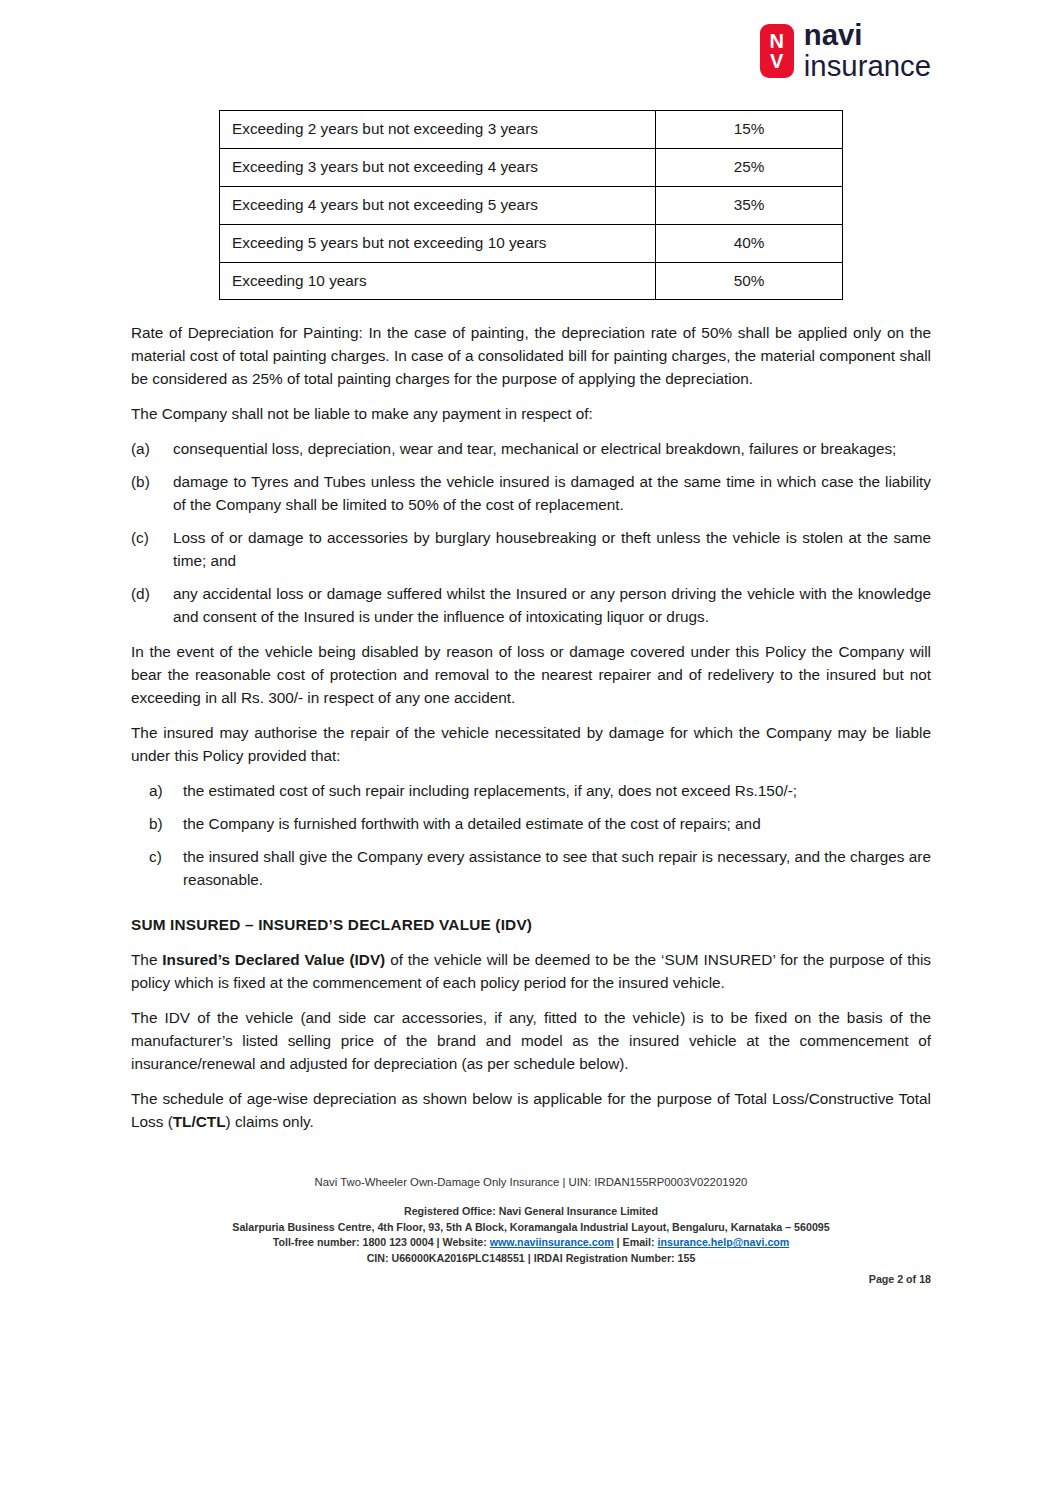NV
navi
insurance
| Exceeding 2 years but not exceeding 3 years | 15% |
| Exceeding 3 years but not exceeding 4 years | 25% |
| Exceeding 4 years but not exceeding 5 years | 35% |
| Exceeding 5 years but not exceeding 10 years | 40% |
| Exceeding 10 years | 50% |
Rate of Depreciation for Painting: In the case of painting, the depreciation rate of 50% shall be applied only on the material cost of total painting charges. In case of a consolidated bill for painting charges, the material component shall be considered as 25% of total painting charges for the purpose of applying the depreciation.
The Company shall not be liable to make any payment in respect of:
(a) consequential loss, depreciation, wear and tear, mechanical or electrical breakdown, failures or breakages;
(b) damage to Tyres and Tubes unless the vehicle insured is damaged at the same time in which case the liability of the Company shall be limited to 50% of the cost of replacement.
(c) Loss of or damage to accessories by burglary housebreaking or theft unless the vehicle is stolen at the same time; and
(d) any accidental loss or damage suffered whilst the Insured or any person driving the vehicle with the knowledge and consent of the Insured is under the influence of intoxicating liquor or drugs.
In the event of the vehicle being disabled by reason of loss or damage covered under this Policy the Company will bear the reasonable cost of protection and removal to the nearest repairer and of redelivery to the insured but not exceeding in all Rs. 300/- in respect of any one accident.
The insured may authorise the repair of the vehicle necessitated by damage for which the Company may be liable under this Policy provided that:
a) the estimated cost of such repair including replacements, if any, does not exceed Rs.150/-;
b) the Company is furnished forthwith with a detailed estimate of the cost of repairs; and
c) the insured shall give the Company every assistance to see that such repair is necessary, and the charges are reasonable.
SUM INSURED – INSURED’S DECLARED VALUE (IDV)
The Insured’s Declared Value (IDV) of the vehicle will be deemed to be the ‘SUM INSURED’ for the purpose of this policy which is fixed at the commencement of each policy period for the insured vehicle.
The IDV of the vehicle (and side car accessories, if any, fitted to the vehicle) is to be fixed on the basis of the manufacturer’s listed selling price of the brand and model as the insured vehicle at the commencement of insurance/renewal and adjusted for depreciation (as per schedule below).
The schedule of age-wise depreciation as shown below is applicable for the purpose of Total Loss/Constructive Total Loss (TL/CTL) claims only.
Navi Two-Wheeler Own-Damage Only Insurance | UIN: IRDAN155RP0003V02201920
Registered Office: Navi General Insurance Limited
Salarpuria Business Centre, 4th Floor, 93, 5th A Block, Koramangala Industrial Layout, Bengaluru, Karnataka – 560095
Toll-free number: 1800 123 0004 | Website: www.naviinsurance.com | Email: insurance.help@navi.com
CIN: U66000KA2016PLC148551 | IRDAI Registration Number: 155
Page 2 of 18